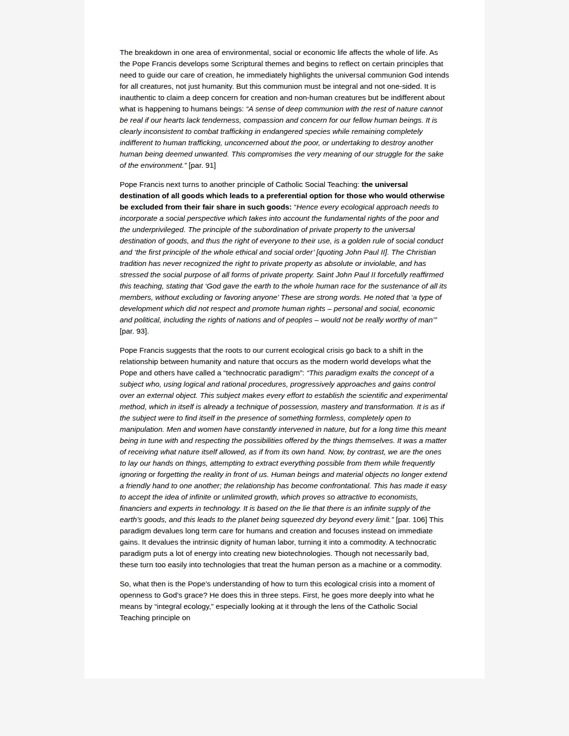The breakdown in one area of environmental, social or economic life affects the whole of life. As the Pope Francis develops some Scriptural themes and begins to reflect on certain principles that need to guide our care of creation, he immediately highlights the universal communion God intends for all creatures, not just humanity. But this communion must be integral and not one-sided. It is inauthentic to claim a deep concern for creation and non-human creatures but be indifferent about what is happening to humans beings: “A sense of deep communion with the rest of nature cannot be real if our hearts lack tenderness, compassion and concern for our fellow human beings. It is clearly inconsistent to combat trafficking in endangered species while remaining completely indifferent to human trafficking, unconcerned about the poor, or undertaking to destroy another human being deemed unwanted. This compromises the very meaning of our struggle for the sake of the environment.” [par. 91]
Pope Francis next turns to another principle of Catholic Social Teaching: the universal destination of all goods which leads to a preferential option for those who would otherwise be excluded from their fair share in such goods: “Hence every ecological approach needs to incorporate a social perspective which takes into account the fundamental rights of the poor and the underprivileged. The principle of the subordination of private property to the universal destination of goods, and thus the right of everyone to their use, is a golden rule of social conduct and ‘the first principle of the whole ethical and social order’ [quoting John Paul II]. The Christian tradition has never recognized the right to private property as absolute or inviolable, and has stressed the social purpose of all forms of private property. Saint John Paul II forcefully reaffirmed this teaching, stating that ‘God gave the earth to the whole human race for the sustenance of all its members, without excluding or favoring anyone’ These are strong words. He noted that ‘a type of development which did not respect and promote human rights – personal and social, economic and political, including the rights of nations and of peoples – would not be really worthy of man’” [par. 93].
Pope Francis suggests that the roots to our current ecological crisis go back to a shift in the relationship between humanity and nature that occurs as the modern world develops what the Pope and others have called a “technocratic paradigm”: “This paradigm exalts the concept of a subject who, using logical and rational procedures, progressively approaches and gains control over an external object. This subject makes every effort to establish the scientific and experimental method, which in itself is already a technique of possession, mastery and transformation. It is as if the subject were to find itself in the presence of something formless, completely open to manipulation. Men and women have constantly intervened in nature, but for a long time this meant being in tune with and respecting the possibilities offered by the things themselves. It was a matter of receiving what nature itself allowed, as if from its own hand. Now, by contrast, we are the ones to lay our hands on things, attempting to extract everything possible from them while frequently ignoring or forgetting the reality in front of us. Human beings and material objects no longer extend a friendly hand to one another; the relationship has become confrontational. This has made it easy to accept the idea of infinite or unlimited growth, which proves so attractive to economists, financiers and experts in technology. It is based on the lie that there is an infinite supply of the earth’s goods, and this leads to the planet being squeezed dry beyond every limit.” [par. 106] This paradigm devalues long term care for humans and creation and focuses instead on immediate gains. It devalues the intrinsic dignity of human labor, turning it into a commodity. A technocratic paradigm puts a lot of energy into creating new biotechnologies. Though not necessarily bad, these turn too easily into technologies that treat the human person as a machine or a commodity.
So, what then is the Pope’s understanding of how to turn this ecological crisis into a moment of openness to God’s grace? He does this in three steps. First, he goes more deeply into what he means by “integral ecology,” especially looking at it through the lens of the Catholic Social Teaching principle on